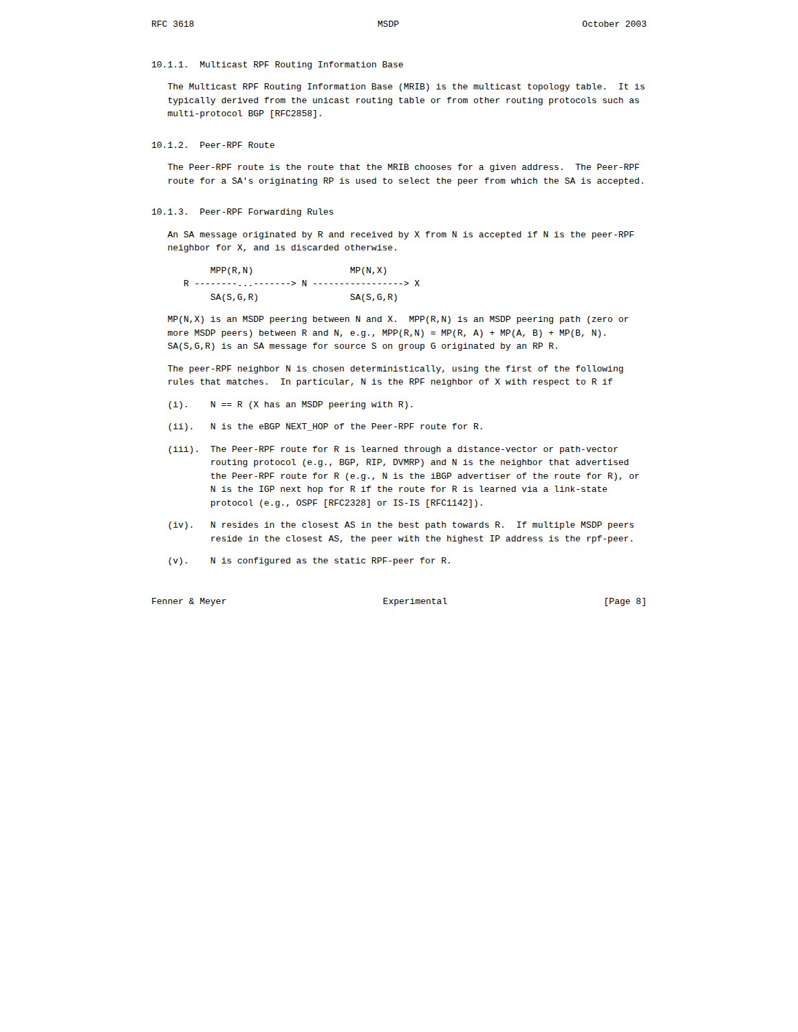RFC 3618 MSDP October 2003
10.1.1. Multicast RPF Routing Information Base
The Multicast RPF Routing Information Base (MRIB) is the multicast topology table. It is typically derived from the unicast routing table or from other routing protocols such as multi-protocol BGP [RFC2858].
10.1.2. Peer-RPF Route
The Peer-RPF route is the route that the MRIB chooses for a given address. The Peer-RPF route for a SA's originating RP is used to select the peer from which the SA is accepted.
10.1.3. Peer-RPF Forwarding Rules
An SA message originated by R and received by X from N is accepted if N is the peer-RPF neighbor for X, and is discarded otherwise.
        MPP(R,N)                  MP(N,X)
   R --------...-------> N -----------------> X
        SA(S,G,R)                 SA(S,G,R)
MP(N,X) is an MSDP peering between N and X. MPP(R,N) is an MSDP peering path (zero or more MSDP peers) between R and N, e.g., MPP(R,N) = MP(R, A) + MP(A, B) + MP(B, N). SA(S,G,R) is an SA message for source S on group G originated by an RP R.
The peer-RPF neighbor N is chosen deterministically, using the first of the following rules that matches. In particular, N is the RPF neighbor of X with respect to R if
(i). N == R (X has an MSDP peering with R).
(ii). N is the eBGP NEXT_HOP of the Peer-RPF route for R.
(iii). The Peer-RPF route for R is learned through a distance-vector or path-vector routing protocol (e.g., BGP, RIP, DVMRP) and N is the neighbor that advertised the Peer-RPF route for R (e.g., N is the iBGP advertiser of the route for R), or N is the IGP next hop for R if the route for R is learned via a link-state protocol (e.g., OSPF [RFC2328] or IS-IS [RFC1142]).
(iv). N resides in the closest AS in the best path towards R. If multiple MSDP peers reside in the closest AS, the peer with the highest IP address is the rpf-peer.
(v). N is configured as the static RPF-peer for R.
Fenner & Meyer Experimental [Page 8]